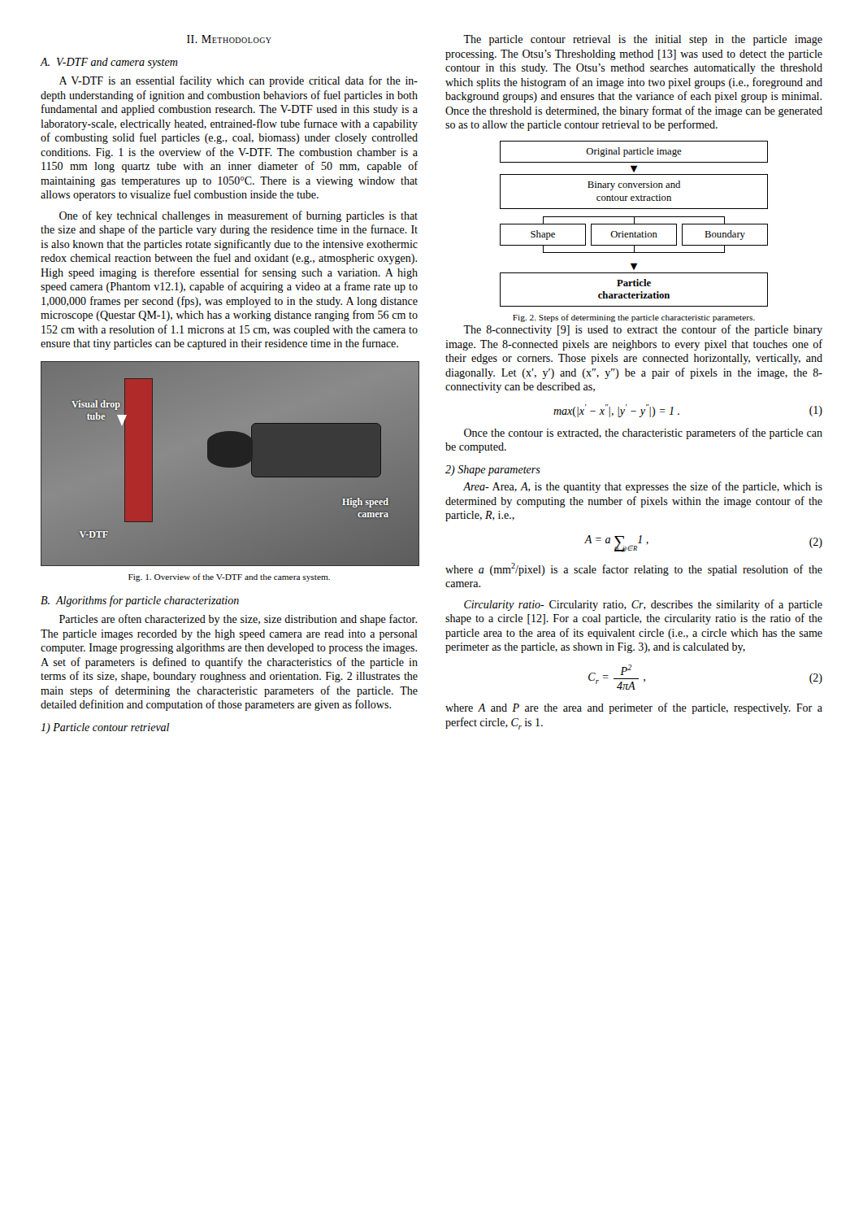II. Methodology
A. V-DTF and camera system
A V-DTF is an essential facility which can provide critical data for the in-depth understanding of ignition and combustion behaviors of fuel particles in both fundamental and applied combustion research. The V-DTF used in this study is a laboratory-scale, electrically heated, entrained-flow tube furnace with a capability of combusting solid fuel particles (e.g., coal, biomass) under closely controlled conditions. Fig. 1 is the overview of the V-DTF. The combustion chamber is a 1150 mm long quartz tube with an inner diameter of 50 mm, capable of maintaining gas temperatures up to 1050°C. There is a viewing window that allows operators to visualize fuel combustion inside the tube.
One of key technical challenges in measurement of burning particles is that the size and shape of the particle vary during the residence time in the furnace. It is also known that the particles rotate significantly due to the intensive exothermic redox chemical reaction between the fuel and oxidant (e.g., atmospheric oxygen). High speed imaging is therefore essential for sensing such a variation. A high speed camera (Phantom v12.1), capable of acquiring a video at a frame rate up to 1,000,000 frames per second (fps), was employed to in the study. A long distance microscope (Questar QM-1), which has a working distance ranging from 56 cm to 152 cm with a resolution of 1.1 microns at 15 cm, was coupled with the camera to ensure that tiny particles can be captured in their residence time in the furnace.
Visual drop
tube
V-DTF
High speed
camera
Fig. 1. Overview of the V-DTF and the camera system.
B. Algorithms for particle characterization
Particles are often characterized by the size, size distribution and shape factor. The particle images recorded by the high speed camera are read into a personal computer. Image progressing algorithms are then developed to process the images. A set of parameters is defined to quantify the characteristics of the particle in terms of its size, shape, boundary roughness and orientation. Fig. 2 illustrates the main steps of determining the characteristic parameters of the particle. The detailed definition and computation of those parameters are given as follows.
1) Particle contour retrieval
The particle contour retrieval is the initial step in the particle image processing. The Otsu’s Thresholding method [13] was used to detect the particle contour in this study. The Otsu’s method searches automatically the threshold which splits the histogram of an image into two pixel groups (i.e., foreground and background groups) and ensures that the variance of each pixel group is minimal. Once the threshold is determined, the binary format of the image can be generated so as to allow the particle contour retrieval to be performed.
Original particle image
▼
Binary conversion and
contour extraction
Shape
Orientation
Boundary
▼
Particle
characterization
Fig. 2. Steps of determining the particle characteristic parameters.
The 8-connectivity [9] is used to extract the contour of the particle binary image. The 8-connected pixels are neighbors to every pixel that touches one of their edges or corners. Those pixels are connected horizontally, vertically, and diagonally. Let (x′, y′) and (x″, y″) be a pair of pixels in the image, the 8-connectivity can be described as,
max(|x′ − x″|, |y′ − y″|) = 1 .
(1)
Once the contour is extracted, the characteristic parameters of the particle can be computed.
2) Shape parameters
Area- Area, A, is the quantity that expresses the size of the particle, which is determined by computing the number of pixels within the image contour of the particle, R, i.e.,
A = a ∑(i, j)∈R1 ,
(2)
where a (mm2/pixel) is a scale factor relating to the spatial resolution of the camera.
Circularity ratio- Circularity ratio, Cr, describes the similarity of a particle shape to a circle [12]. For a coal particle, the circularity ratio is the ratio of the particle area to the area of its equivalent circle (i.e., a circle which has the same perimeter as the particle, as shown in Fig. 3), and is calculated by,
Cr = P2 4πA ,
(2)
where A and P are the area and perimeter of the particle, respectively. For a perfect circle, Cr is 1.